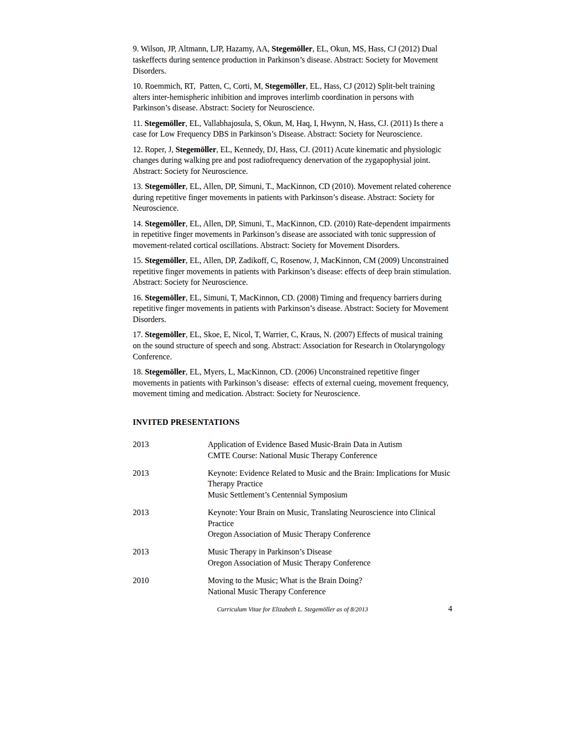9. Wilson, JP, Altmann, LJP, Hazamy, AA, Stegemöller, EL, Okun, MS, Hass, CJ (2012) Dual taskeffects during sentence production in Parkinson’s disease. Abstract: Society for Movement Disorders.
10. Roemmich, RT, Patten, C, Corti, M, Stegemöller, EL, Hass, CJ (2012) Split-belt training alters inter-hemispheric inhibition and improves interlimb coordination in persons with Parkinson’s disease. Abstract: Society for Neuroscience.
11. Stegemöller, EL, Vallabhajosula, S, Okun, M, Haq, I, Hwynn, N, Hass, CJ. (2011) Is there a case for Low Frequency DBS in Parkinson’s Disease. Abstract: Society for Neuroscience.
12. Roper, J, Stegemöller, EL, Kennedy, DJ, Hass, CJ. (2011) Acute kinematic and physiologic changes during walking pre and post radiofrequency denervation of the zygapophysial joint. Abstract: Society for Neuroscience.
13. Stegemöller, EL, Allen, DP, Simuni, T., MacKinnon, CD (2010). Movement related coherence during repetitive finger movements in patients with Parkinson’s disease. Abstract: Society for Neuroscience.
14. Stegemöller, EL, Allen, DP, Simuni, T., MacKinnon, CD. (2010) Rate-dependent impairments in repetitive finger movements in Parkinson’s disease are associated with tonic suppression of movement-related cortical oscillations. Abstract: Society for Movement Disorders.
15. Stegemöller, EL, Allen, DP, Zadikoff, C, Rosenow, J, MacKinnon, CM (2009) Unconstrained repetitive finger movements in patients with Parkinson’s disease: effects of deep brain stimulation. Abstract: Society for Neuroscience.
16. Stegemöller, EL, Simuni, T, MacKinnon, CD. (2008) Timing and frequency barriers during repetitive finger movements in patients with Parkinson’s disease. Abstract: Society for Movement Disorders.
17. Stegemöller, EL, Skoe, E, Nicol, T, Warrier, C, Kraus, N. (2007) Effects of musical training on the sound structure of speech and song. Abstract: Association for Research in Otolaryngology Conference.
18. Stegemöller, EL, Myers, L, MacKinnon, CD. (2006) Unconstrained repetitive finger movements in patients with Parkinson’s disease: effects of external cueing, movement frequency, movement timing and medication. Abstract: Society for Neuroscience.
INVITED PRESENTATIONS
| 2013 | Application of Evidence Based Music-Brain Data in Autism CMTE Course: National Music Therapy Conference |
| 2013 | Keynote: Evidence Related to Music and the Brain: Implications for Music Therapy Practice Music Settlement’s Centennial Symposium |
| 2013 | Keynote: Your Brain on Music, Translating Neuroscience into Clinical Practice Oregon Association of Music Therapy Conference |
| 2013 | Music Therapy in Parkinson’s Disease Oregon Association of Music Therapy Conference |
| 2010 | Moving to the Music; What is the Brain Doing? National Music Therapy Conference |
Curriculum Vitae for Elizabeth L. Stegemöller as of 8/2013
4